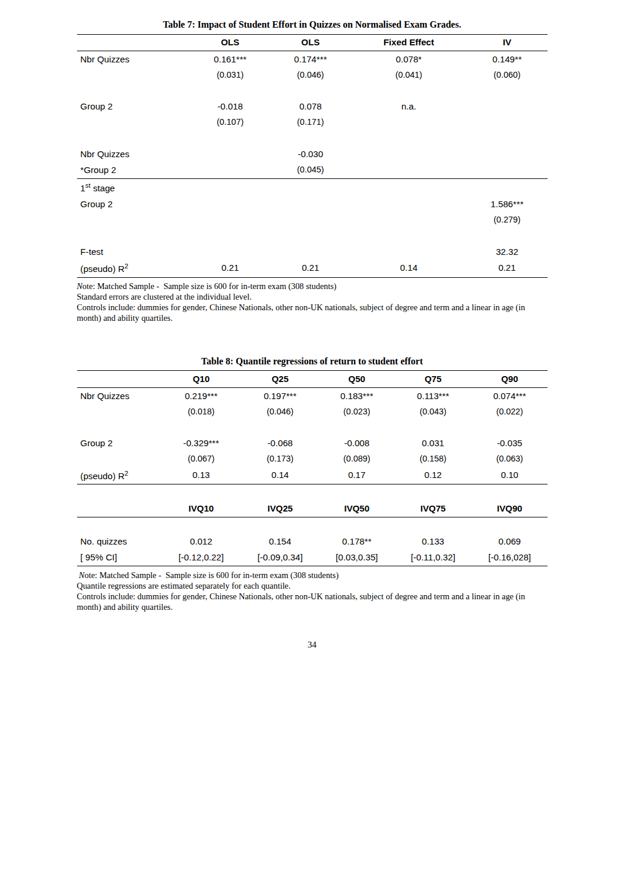Table 7: Impact of Student Effort in Quizzes on Normalised Exam Grades.
| | OLS | OLS | Fixed Effect | IV |
| --- | --- | --- | --- | --- |
| Nbr Quizzes | 0.161*** | 0.174*** | 0.078* | 0.149** |
| | (0.031) | (0.046) | (0.041) | (0.060) |
| Group 2 | -0.018 | 0.078 | n.a. | |
| | (0.107) | (0.171) | | |
| Nbr Quizzes | | -0.030 | | |
| *Group 2 | | (0.045) | | |
| 1 st stage | | | | |
| Group 2 | | | | 1.586*** |
| | | | | (0.279) |
| F-test | | | | 32.32 |
| (pseudo) R 2 | 0.21 | 0.21 | 0.14 | 0.21 |
Note: Matched Sample - Sample size is 600 for in-term exam (308 students)
Standard errors are clustered at the individual level.
Controls include: dummies for gender, Chinese Nationals, other non-UK nationals, subject of degree and term and a linear in age (in month) and ability quartiles.
Table 8: Quantile regressions of return to student effort
| | Q10 | Q25 | Q50 | Q75 | Q90 |
| --- | --- | --- | --- | --- | --- |
| Nbr Quizzes | 0.219*** | 0.197*** | 0.183*** | 0.113*** | 0.074*** |
| | (0.018) | (0.046) | (0.023) | (0.043) | (0.022) |
| Group 2 | -0.329*** | -0.068 | -0.008 | 0.031 | -0.035 |
| | (0.067) | (0.173) | (0.089) | (0.158) | (0.063) |
| (pseudo) R 2 | 0.13 | 0.14 | 0.17 | 0.12 | 0.10 |
| | IVQ10 | IVQ25 | IVQ50 | IVQ75 | IVQ90 |
| No. quizzes | 0.012 | 0.154 | 0.178** | 0.133 | 0.069 |
| [ 95% CI] | [-0.12,0.22] | [-0.09,0.34] | [0.03,0.35] | [-0.11,0.32] | [-0.16,028] |
Note: Matched Sample - Sample size is 600 for in-term exam (308 students)
Quantile regressions are estimated separately for each quantile.
Controls include: dummies for gender, Chinese Nationals, other non-UK nationals, subject of degree and term and a linear in age (in month) and ability quartiles.
34